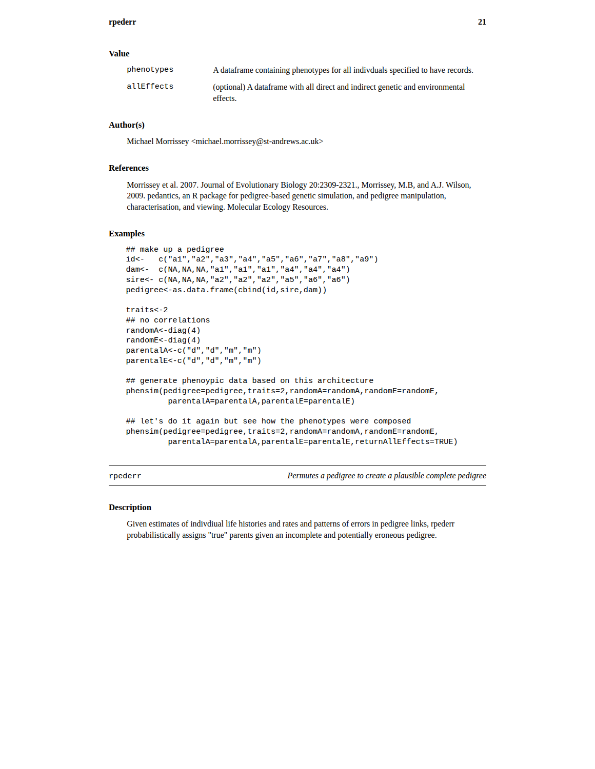rpederr 21
Value
phenotypes
A dataframe containing phenotypes for all indivduals specified to have records.
allEffects
(optional) A dataframe with all direct and indirect genetic and environmental effects.
Author(s)
Michael Morrissey <michael.morrissey@st-andrews.ac.uk>
References
Morrissey et al. 2007. Journal of Evolutionary Biology 20:2309-2321., Morrissey, M.B, and A.J. Wilson, 2009. pedantics, an R package for pedigree-based genetic simulation, and pedigree manipulation, characterisation, and viewing. Molecular Ecology Resources.
Examples
## make up a pedigree
id<-   c("a1","a2","a3","a4","a5","a6","a7","a8","a9")
dam<-  c(NA,NA,NA,"a1","a1","a1","a4","a4","a4")
sire<- c(NA,NA,NA,"a2","a2","a2","a5","a6","a6")
pedigree<-as.data.frame(cbind(id,sire,dam))

traits<-2
## no correlations
randomA<-diag(4)
randomE<-diag(4)
parentalA<-c("d","d","m","m")
parentalE<-c("d","d","m","m")

## generate phenoypic data based on this architecture
phensim(pedigree=pedigree,traits=2,randomA=randomA,randomE=randomE,
         parentalA=parentalA,parentalE=parentalE)

## let's do it again but see how the phenotypes were composed
phensim(pedigree=pedigree,traits=2,randomA=randomA,randomE=randomE,
         parentalA=parentalA,parentalE=parentalE,returnAllEffects=TRUE)
rpederr Permutes a pedigree to create a plausible complete pedigree
Description
Given estimates of indivdiual life histories and rates and patterns of errors in pedigree links, rpederr probabilistically assigns "true" parents given an incomplete and potentially eroneous pedigree.